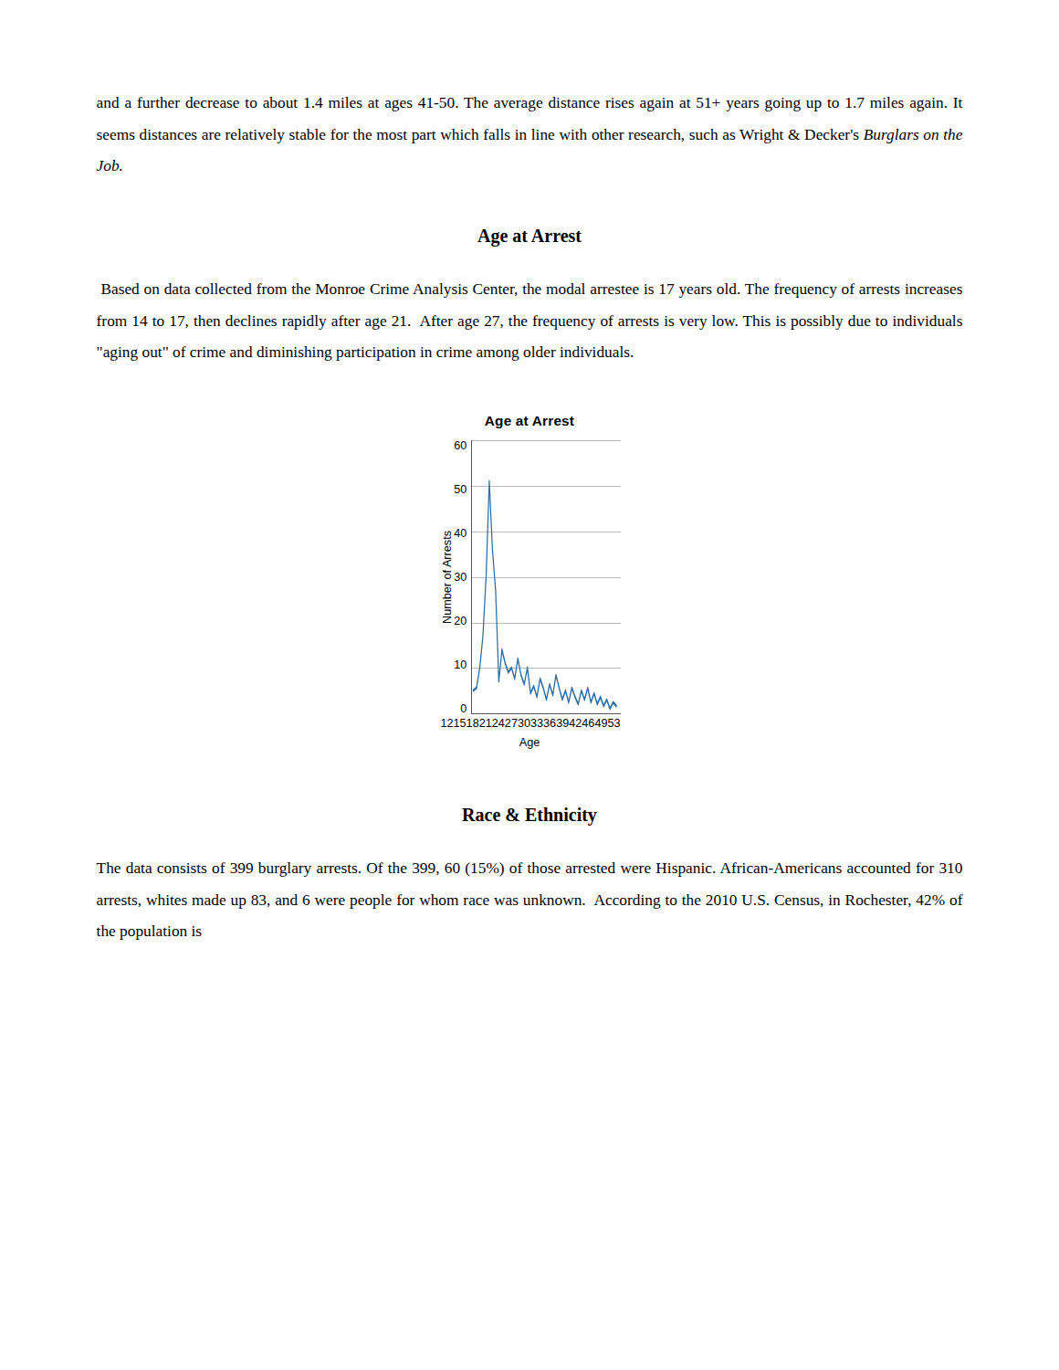and a further decrease to about 1.4 miles at ages 41-50. The average distance rises again at 51+ years going up to 1.7 miles again. It seems distances are relatively stable for the most part which falls in line with other research, such as Wright & Decker's Burglars on the Job.
Age at Arrest
Based on data collected from the Monroe Crime Analysis Center, the modal arrestee is 17 years old. The frequency of arrests increases from 14 to 17, then declines rapidly after age 21. After age 27, the frequency of arrests is very low. This is possibly due to individuals "aging out" of crime and diminishing participation in crime among older individuals.
Age at Arrest
Number of Arrests
60 50 40 30 20 10 0
1215182124273033363942464953
Age
Race & Ethnicity
The data consists of 399 burglary arrests. Of the 399, 60 (15%) of those arrested were Hispanic. African-Americans accounted for 310 arrests, whites made up 83, and 6 were people for whom race was unknown. According to the 2010 U.S. Census, in Rochester, 42% of the population is